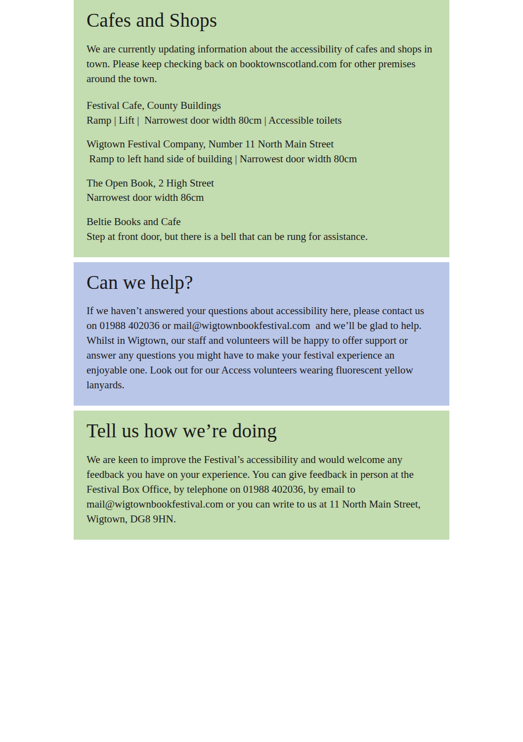Cafes and Shops
We are currently updating information about the accessibility of cafes and shops in town. Please keep checking back on booktownscotland.com for other premises around the town.
Festival Cafe, County Buildings
Ramp | Lift | Narrowest door width 80cm | Accessible toilets
Wigtown Festival Company, Number 11 North Main Street
Ramp to left hand side of building | Narrowest door width 80cm
The Open Book, 2 High Street
Narrowest door width 86cm
Beltie Books and Cafe
Step at front door, but there is a bell that can be rung for assistance.
Can we help?
If we haven’t answered your questions about accessibility here, please contact us on 01988 402036 or mail@wigtownbookfestival.com and we’ll be glad to help. Whilst in Wigtown, our staff and volunteers will be happy to offer support or answer any questions you might have to make your festival experience an enjoyable one. Look out for our Access volunteers wearing fluorescent yellow lanyards.
Tell us how we’re doing
We are keen to improve the Festival’s accessibility and would welcome any feedback you have on your experience. You can give feedback in person at the Festival Box Office, by telephone on 01988 402036, by email to mail@wigtownbookfestival.com or you can write to us at 11 North Main Street, Wigtown, DG8 9HN.